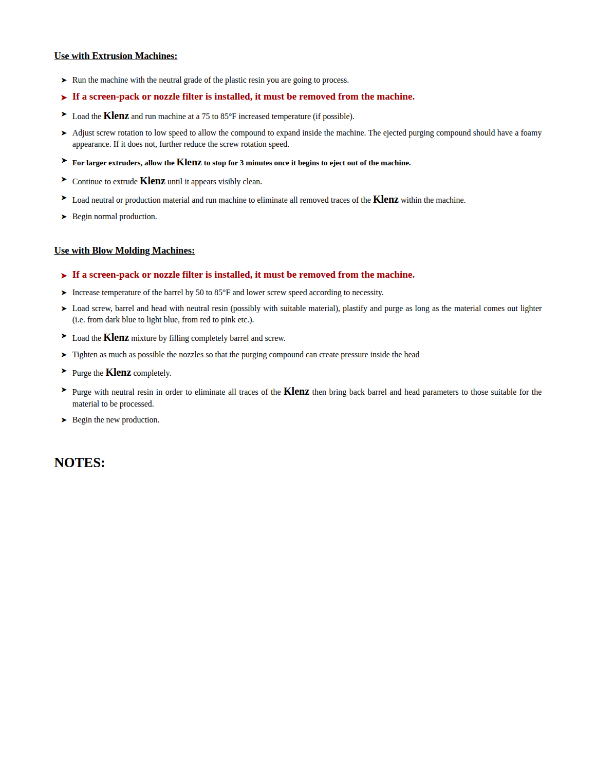Use with Extrusion Machines:
Run the machine with the neutral grade of the plastic resin you are going to process.
If a screen-pack or nozzle filter is installed, it must be removed from the machine.
Load the Klenz and run machine at a 75 to 85°F increased temperature (if possible).
Adjust screw rotation to low speed to allow the compound to expand inside the machine. The ejected purging compound should have a foamy appearance. If it does not, further reduce the screw rotation speed.
For larger extruders, allow the Klenz to stop for 3 minutes once it begins to eject out of the machine.
Continue to extrude Klenz until it appears visibly clean.
Load neutral or production material and run machine to eliminate all removed traces of the Klenz within the machine.
Begin normal production.
Use with Blow Molding Machines:
If a screen-pack or nozzle filter is installed, it must be removed from the machine.
Increase temperature of the barrel by 50 to 85°F and lower screw speed according to necessity.
Load screw, barrel and head with neutral resin (possibly with suitable material), plastify and purge as long as the material comes out lighter (i.e. from dark blue to light blue, from red to pink etc.).
Load the Klenz mixture by filling completely barrel and screw.
Tighten as much as possible the nozzles so that the purging compound can create pressure inside the head
Purge the Klenz completely.
Purge with neutral resin in order to eliminate all traces of the Klenz then bring back barrel and head parameters to those suitable for the material to be processed.
Begin the new production.
NOTES: